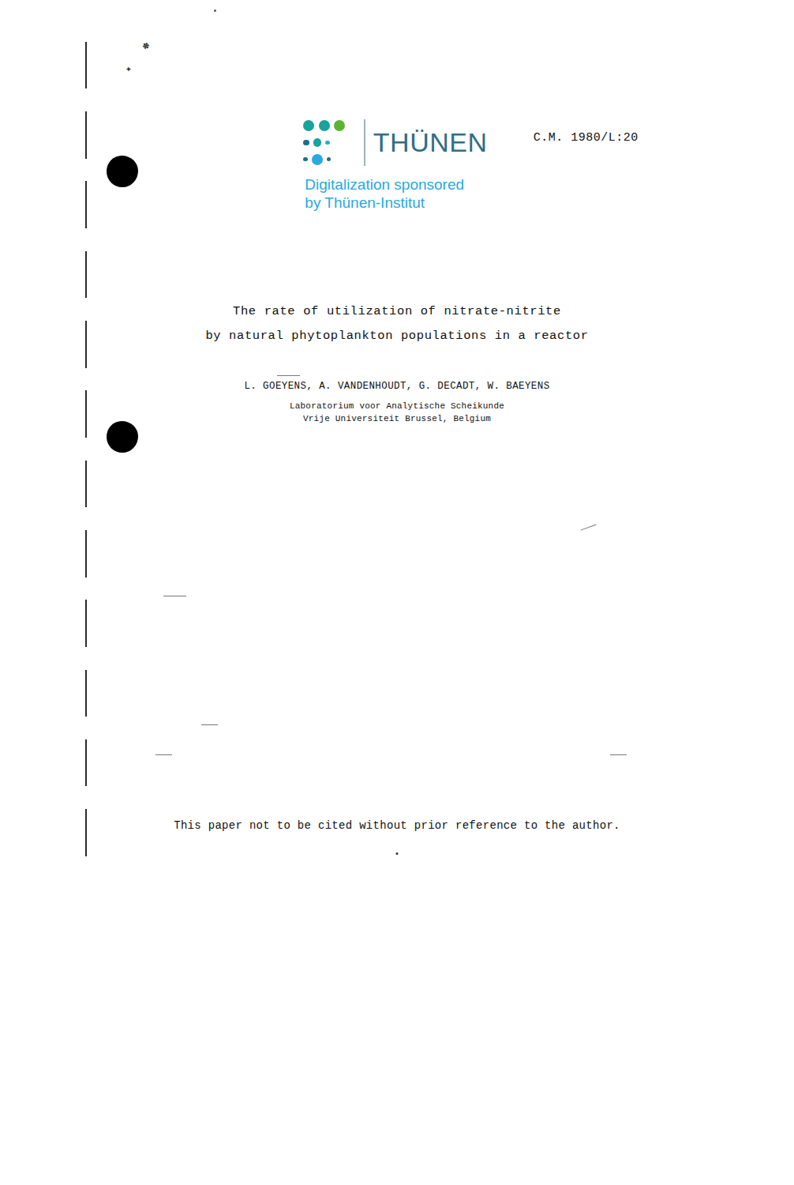✽
✦
C.M. 1980/L:20
THÜNEN
Digitalization sponsored
by Thünen-Institut
The rate of utilization of nitrate-nitrite
by natural phytoplankton populations in a reactor
L. GOEYENS, A. VANDENHOUDT, G. DECADT, W. BAEYENS
Laboratorium voor Analytische Scheikunde
Vrije Universiteit Brussel, Belgium
This paper not to be cited without prior reference to the author.